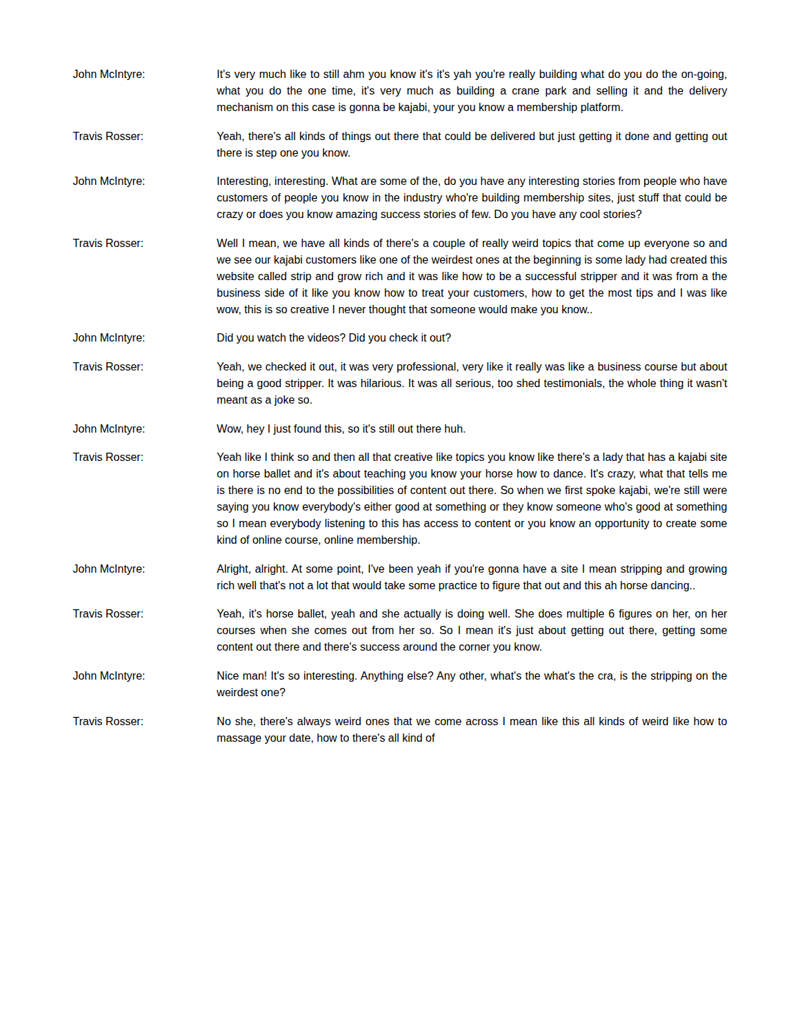| John McIntyre: | It's very much like to still ahm you know it's it's yah you're really building what do you do the on-going, what you do the one time, it's very much as building a crane park and selling it and the delivery mechanism on this case is gonna be kajabi, your you know a membership platform. |
| Travis Rosser: | Yeah, there's all kinds of things out there that could be delivered but just getting it done and getting out there is step one you know. |
| John McIntyre: | Interesting, interesting. What are some of the, do you have any interesting stories from people who have customers of people you know in the industry who're building membership sites, just stuff that could be crazy or does you know amazing success stories of few. Do you have any cool stories? |
| Travis Rosser: | Well I mean, we have all kinds of there's a couple of really weird topics that come up everyone so and we see our kajabi customers like one of the weirdest ones at the beginning is some lady had created this website called strip and grow rich and it was like how to be a successful stripper and it was from a the business side of it like you know how to treat your customers, how to get the most tips and I was like wow, this is so creative I never thought that someone would make you know.. |
| John McIntyre: | Did you watch the videos? Did you check it out? |
| Travis Rosser: | Yeah, we checked it out, it was very professional, very like it really was like a business course but about being a good stripper. It was hilarious. It was all serious, too shed testimonials, the whole thing it wasn't meant as a joke so. |
| John McIntyre: | Wow, hey I just found this, so it's still out there huh. |
| Travis Rosser: | Yeah like I think so and then all that creative like topics you know like there's a lady that has a kajabi site on horse ballet and it's about teaching you know your horse how to dance. It's crazy, what that tells me is there is no end to the possibilities of content out there. So when we first spoke kajabi, we're still were saying you know everybody's either good at something or they know someone who's good at something so I mean everybody listening to this has access to content or you know an opportunity to create some kind of online course, online membership. |
| John McIntyre: | Alright, alright. At some point, I've been yeah if you're gonna have a site I mean stripping and growing rich well that's not a lot that would take some practice to figure that out and this ah horse dancing.. |
| Travis Rosser: | Yeah, it's horse ballet, yeah and she actually is doing well. She does multiple 6 figures on her, on her courses when she comes out from her so. So I mean it's just about getting out there, getting some content out there and there's success around the corner you know. |
| John McIntyre: | Nice man! It's so interesting. Anything else? Any other, what's the what's the cra, is the stripping on the weirdest one? |
| Travis Rosser: | No she, there's always weird ones that we come across I mean like this all kinds of weird like how to massage your date, how to there's all kind of |